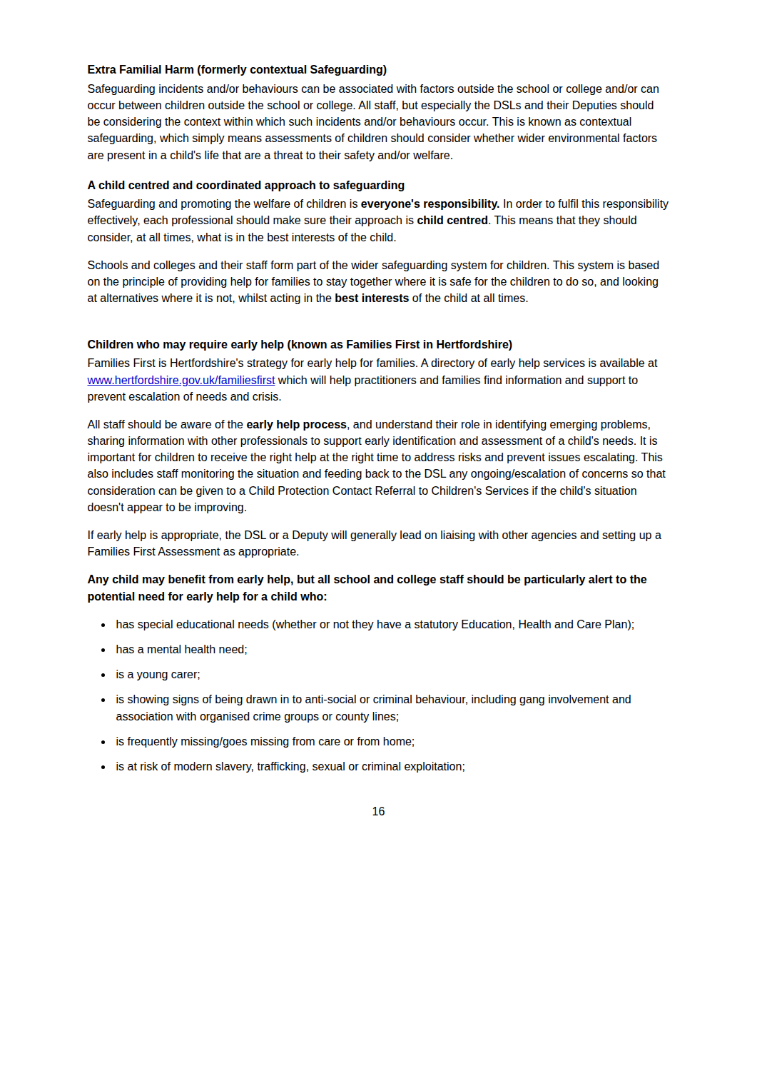Extra Familial Harm (formerly contextual Safeguarding)
Safeguarding incidents and/or behaviours can be associated with factors outside the school or college and/or can occur between children outside the school or college. All staff, but especially the DSLs and their Deputies should be considering the context within which such incidents and/or behaviours occur. This is known as contextual safeguarding, which simply means assessments of children should consider whether wider environmental factors are present in a child's life that are a threat to their safety and/or welfare.
A child centred and coordinated approach to safeguarding
Safeguarding and promoting the welfare of children is everyone's responsibility. In order to fulfil this responsibility effectively, each professional should make sure their approach is child centred. This means that they should consider, at all times, what is in the best interests of the child.
Schools and colleges and their staff form part of the wider safeguarding system for children. This system is based on the principle of providing help for families to stay together where it is safe for the children to do so, and looking at alternatives where it is not, whilst acting in the best interests of the child at all times.
Children who may require early help (known as Families First in Hertfordshire)
Families First is Hertfordshire's strategy for early help for families. A directory of early help services is available at www.hertfordshire.gov.uk/familiesfirst which will help practitioners and families find information and support to prevent escalation of needs and crisis.
All staff should be aware of the early help process, and understand their role in identifying emerging problems, sharing information with other professionals to support early identification and assessment of a child's needs. It is important for children to receive the right help at the right time to address risks and prevent issues escalating. This also includes staff monitoring the situation and feeding back to the DSL any ongoing/escalation of concerns so that consideration can be given to a Child Protection Contact Referral to Children's Services if the child's situation doesn't appear to be improving.
If early help is appropriate, the DSL or a Deputy will generally lead on liaising with other agencies and setting up a Families First Assessment as appropriate.
Any child may benefit from early help, but all school and college staff should be particularly alert to the potential need for early help for a child who:
has special educational needs (whether or not they have a statutory Education, Health and Care Plan);
has a mental health need;
is a young carer;
is showing signs of being drawn in to anti-social or criminal behaviour, including gang involvement and association with organised crime groups or county lines;
is frequently missing/goes missing from care or from home;
is at risk of modern slavery, trafficking, sexual or criminal exploitation;
16